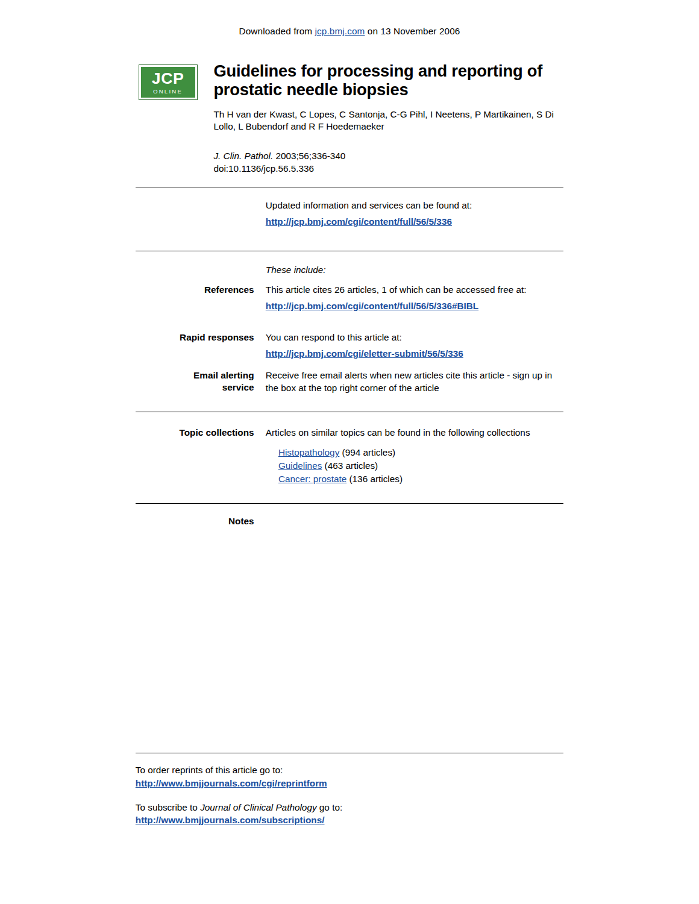Downloaded from jcp.bmj.com on 13 November 2006
JCP ONLINE
Guidelines for processing and reporting of prostatic needle biopsies
Th H van der Kwast, C Lopes, C Santonja, C-G Pihl, I Neetens, P Martikainen, S Di Lollo, L Bubendorf and R F Hoedemaeker
J. Clin. Pathol. 2003;56;336-340
doi:10.1136/jcp.56.5.336
Updated information and services can be found at:
http://jcp.bmj.com/cgi/content/full/56/5/336
These include:
References
This article cites 26 articles, 1 of which can be accessed free at:
http://jcp.bmj.com/cgi/content/full/56/5/336#BIBL
Rapid responses
You can respond to this article at:
http://jcp.bmj.com/cgi/eletter-submit/56/5/336
Email alerting
service
Receive free email alerts when new articles cite this article - sign up in the box at the top right corner of the article
Topic collections
Articles on similar topics can be found in the following collections
Histopathology (994 articles)
Guidelines (463 articles)
Cancer: prostate (136 articles)
Notes
To order reprints of this article go to:
http://www.bmjjournals.com/cgi/reprintform
To subscribe to Journal of Clinical Pathology go to:
http://www.bmjjournals.com/subscriptions/